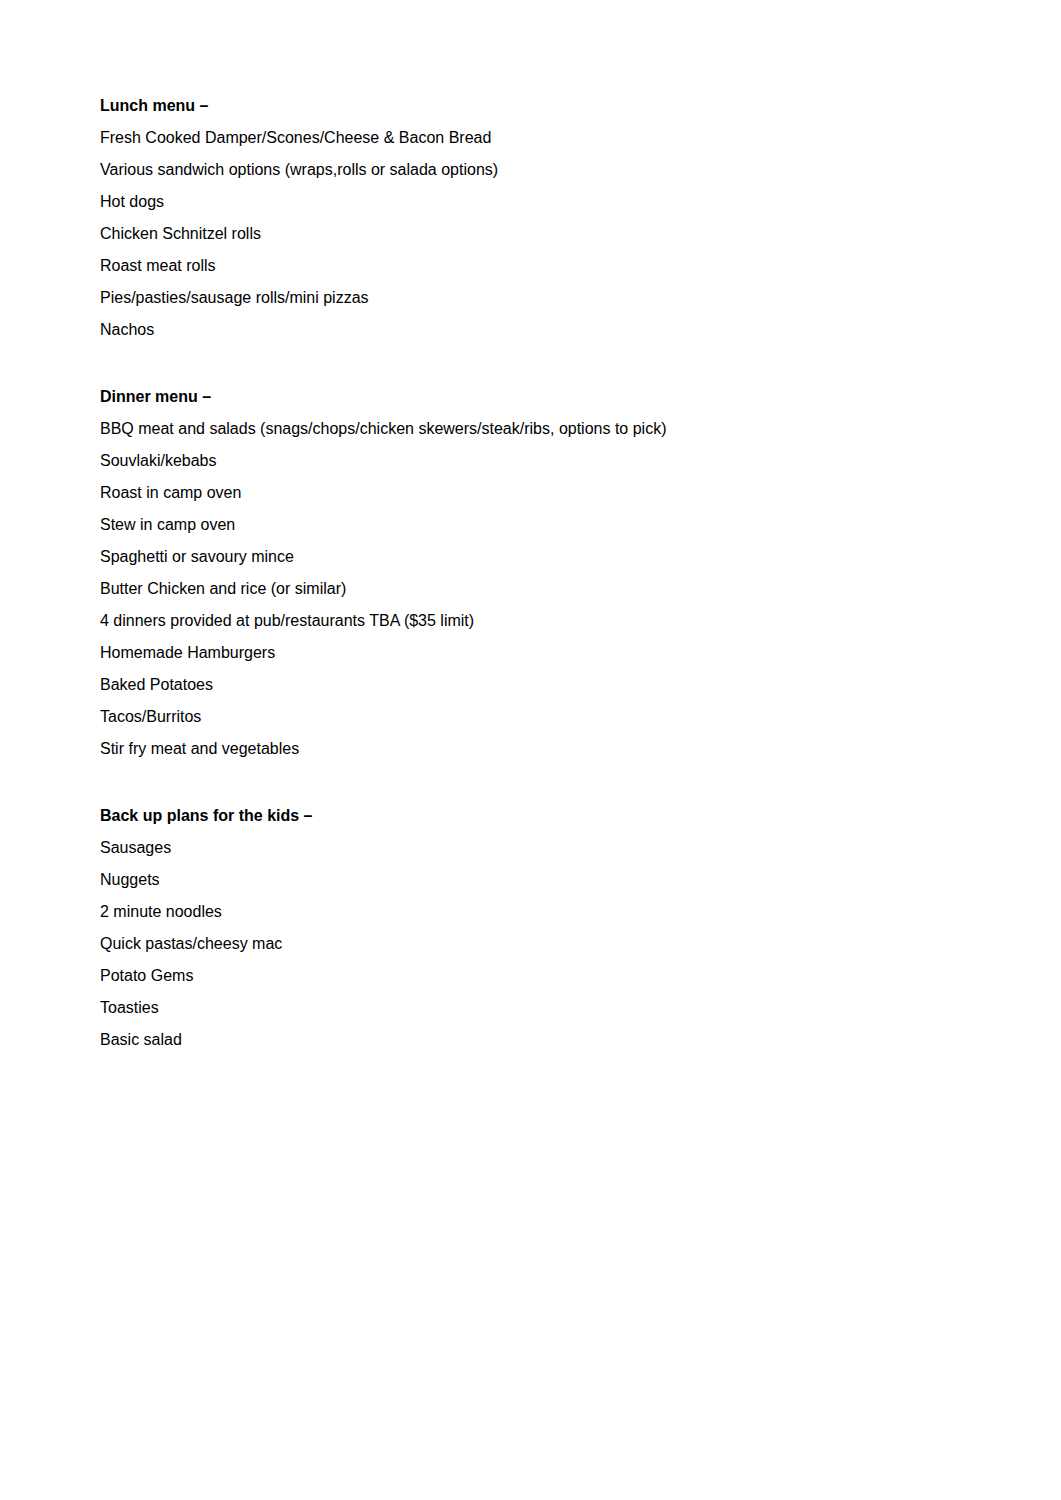Lunch menu –
Fresh Cooked Damper/Scones/Cheese & Bacon Bread
Various sandwich options (wraps,rolls or salada options)
Hot dogs
Chicken Schnitzel rolls
Roast meat rolls
Pies/pasties/sausage rolls/mini pizzas
Nachos
Dinner menu –
BBQ meat and salads (snags/chops/chicken skewers/steak/ribs, options to pick)
Souvlaki/kebabs
Roast in camp oven
Stew in camp oven
Spaghetti or savoury mince
Butter Chicken and rice (or similar)
4 dinners provided at pub/restaurants TBA ($35 limit)
Homemade Hamburgers
Baked Potatoes
Tacos/Burritos
Stir fry meat and vegetables
Back up plans for the kids –
Sausages
Nuggets
2 minute noodles
Quick pastas/cheesy mac
Potato Gems
Toasties
Basic salad